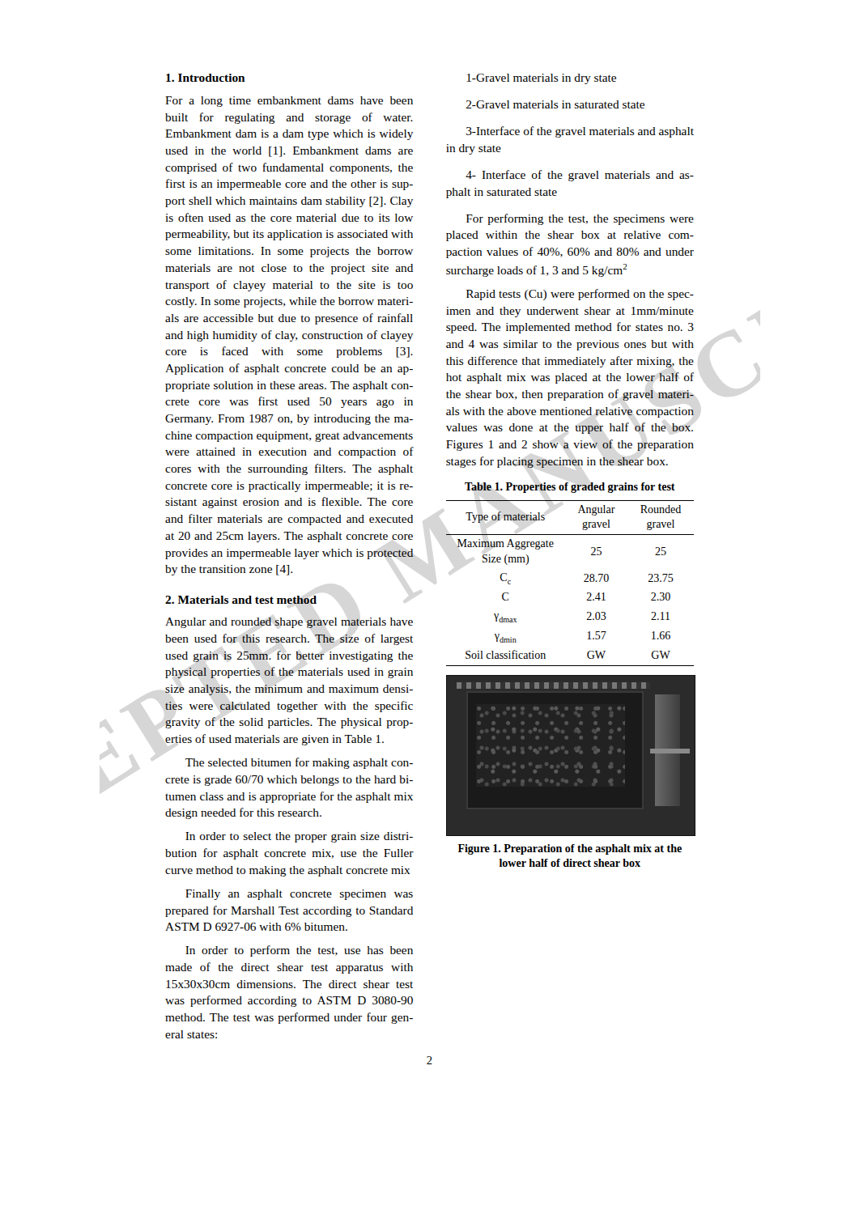ACCEPTED MANUSCRIPT
1. Introduction
For a long time embankment dams have been built for regulating and storage of water. Embankment dam is a dam type which is widely used in the world [1]. Embankment dams are comprised of two fundamental components, the first is an impermeable core and the other is support shell which maintains dam stability [2]. Clay is often used as the core material due to its low permeability, but its application is associated with some limitations. In some projects the borrow materials are not close to the project site and transport of clayey material to the site is too costly. In some projects, while the borrow materials are accessible but due to presence of rainfall and high humidity of clay, construction of clayey core is faced with some problems [3]. Application of asphalt concrete could be an appropriate solution in these areas. The asphalt concrete core was first used 50 years ago in Germany. From 1987 on, by introducing the machine compaction equipment, great advancements were attained in execution and compaction of cores with the surrounding filters. The asphalt concrete core is practically impermeable; it is resistant against erosion and is flexible. The core and filter materials are compacted and executed at 20 and 25cm layers. The asphalt concrete core provides an impermeable layer which is protected by the transition zone [4].
2. Materials and test method
Angular and rounded shape gravel materials have been used for this research. The size of largest used grain is 25mm. for better investigating the physical properties of the materials used in grain size analysis, the minimum and maximum densities were calculated together with the specific gravity of the solid particles. The physical properties of used materials are given in Table 1.
The selected bitumen for making asphalt concrete is grade 60/70 which belongs to the hard bitumen class and is appropriate for the asphalt mix design needed for this research.
In order to select the proper grain size distribution for asphalt concrete mix, use the Fuller curve method to making the asphalt concrete mix
Finally an asphalt concrete specimen was prepared for Marshall Test according to Standard ASTM D 6927-06 with 6% bitumen.
In order to perform the test, use has been made of the direct shear test apparatus with 15x30x30cm dimensions. The direct shear test was performed according to ASTM D 3080-90 method. The test was performed under four general states:
1-Gravel materials in dry state
2-Gravel materials in saturated state
3-Interface of the gravel materials and asphalt in dry state
4- Interface of the gravel materials and asphalt in saturated state
For performing the test, the specimens were placed within the shear box at relative compaction values of 40%, 60% and 80% and under surcharge loads of 1, 3 and 5 kg/cm2
Rapid tests (Cu) were performed on the specimen and they underwent shear at 1mm/minute speed. The implemented method for states no. 3 and 4 was similar to the previous ones but with this difference that immediately after mixing, the hot asphalt mix was placed at the lower half of the shear box, then preparation of gravel materials with the above mentioned relative compaction values was done at the upper half of the box. Figures 1 and 2 show a view of the preparation stages for placing specimen in the shear box.
Table 1. Properties of graded grains for test
| Type of materials | Angular gravel | Rounded gravel |
| --- | --- | --- |
| Maximum Aggregate Size (mm) | 25 | 25 |
| C c | 28.70 | 23.75 |
| C | 2.41 | 2.30 |
| γ dmax | 2.03 | 2.11 |
| γ dmin | 1.57 | 1.66 |
| Soil classification | GW | GW |
Figure 1. Preparation of the asphalt mix at the lower half of direct shear box
2